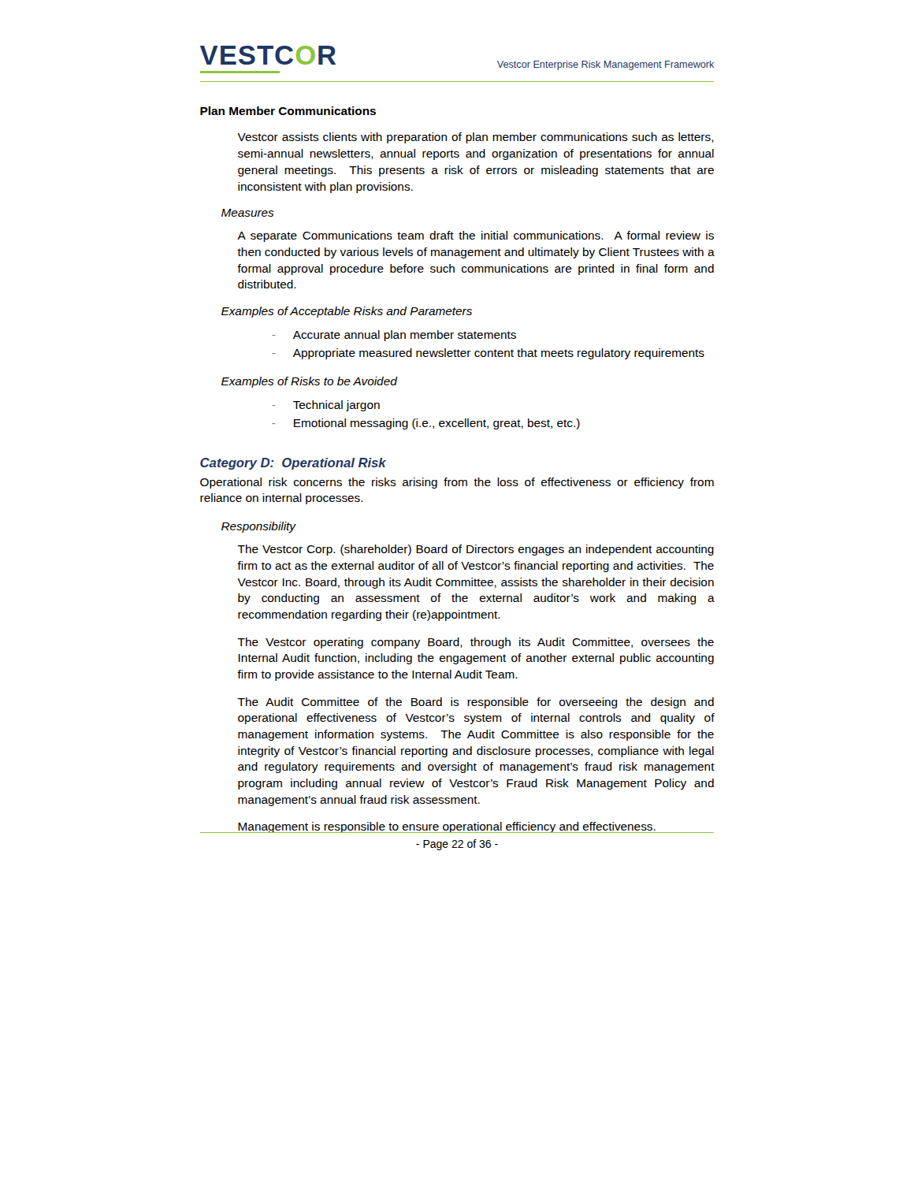VESTCOR
Vestcor Enterprise Risk Management Framework
Plan Member Communications
Vestcor assists clients with preparation of plan member communications such as letters, semi-annual newsletters, annual reports and organization of presentations for annual general meetings. This presents a risk of errors or misleading statements that are inconsistent with plan provisions.
Measures
A separate Communications team draft the initial communications. A formal review is then conducted by various levels of management and ultimately by Client Trustees with a formal approval procedure before such communications are printed in final form and distributed.
Examples of Acceptable Risks and Parameters
Accurate annual plan member statements
Appropriate measured newsletter content that meets regulatory requirements
Examples of Risks to be Avoided
Technical jargon
Emotional messaging (i.e., excellent, great, best, etc.)
Category D: Operational Risk
Operational risk concerns the risks arising from the loss of effectiveness or efficiency from reliance on internal processes.
Responsibility
The Vestcor Corp. (shareholder) Board of Directors engages an independent accounting firm to act as the external auditor of all of Vestcor’s financial reporting and activities. The Vestcor Inc. Board, through its Audit Committee, assists the shareholder in their decision by conducting an assessment of the external auditor’s work and making a recommendation regarding their (re)appointment.
The Vestcor operating company Board, through its Audit Committee, oversees the Internal Audit function, including the engagement of another external public accounting firm to provide assistance to the Internal Audit Team.
The Audit Committee of the Board is responsible for overseeing the design and operational effectiveness of Vestcor’s system of internal controls and quality of management information systems. The Audit Committee is also responsible for the integrity of Vestcor’s financial reporting and disclosure processes, compliance with legal and regulatory requirements and oversight of management’s fraud risk management program including annual review of Vestcor’s Fraud Risk Management Policy and management’s annual fraud risk assessment.
Management is responsible to ensure operational efficiency and effectiveness.
- Page 22 of 36 -